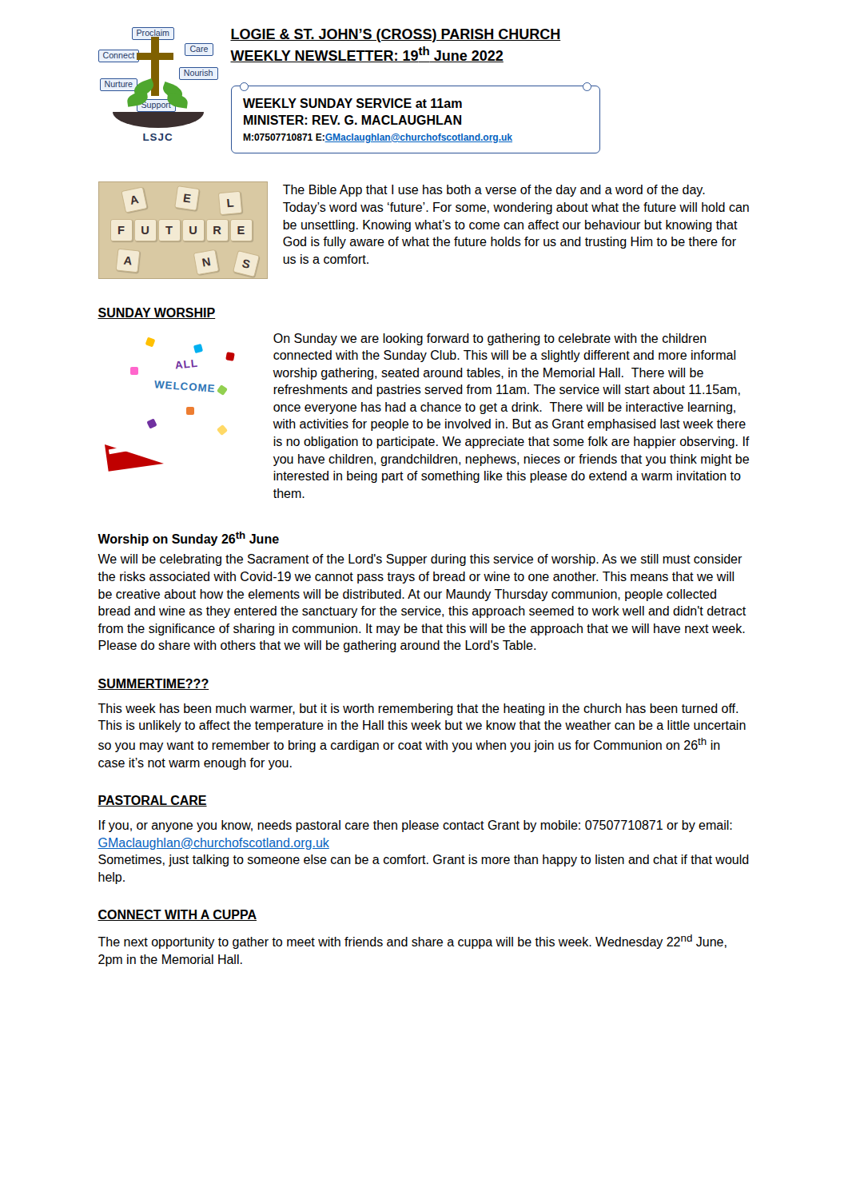Proclaim Care Connect Nourish Nurture Support LSJC
LOGIE & ST. JOHN’S (CROSS) PARISH CHURCH
WEEKLY NEWSLETTER: 19th June 2022
WEEKLY SUNDAY SERVICE at 11am
MINISTER: REV. G. MACLAUGHLAN
M:07507710871 E:GMaclaughlan@churchofscotland.org.uk
F U T U R E A E L A N S
The Bible App that I use has both a verse of the day and a word of the day. Today’s word was ‘future’. For some, wondering about what the future will hold can be unsettling. Knowing what’s to come can affect our behaviour but knowing that God is fully aware of what the future holds for us and trusting Him to be there for us is a comfort.
SUNDAY WORSHIP
ALL WELCOME
On Sunday we are looking forward to gathering to celebrate with the children connected with the Sunday Club. This will be a slightly different and more informal worship gathering, seated around tables, in the Memorial Hall. There will be refreshments and pastries served from 11am. The service will start about 11.15am, once everyone has had a chance to get a drink. There will be interactive learning, with activities for people to be involved in. But as Grant emphasised last week there is no obligation to participate. We appreciate that some folk are happier observing. If you have children, grandchildren, nephews, nieces or friends that you think might be interested in being part of something like this please do extend a warm invitation to them.
Worship on Sunday 26th June
We will be celebrating the Sacrament of the Lord's Supper during this service of worship. As we still must consider the risks associated with Covid-19 we cannot pass trays of bread or wine to one another. This means that we will be creative about how the elements will be distributed. At our Maundy Thursday communion, people collected bread and wine as they entered the sanctuary for the service, this approach seemed to work well and didn't detract from the significance of sharing in communion. It may be that this will be the approach that we will have next week. Please do share with others that we will be gathering around the Lord's Table.
SUMMERTIME???
This week has been much warmer, but it is worth remembering that the heating in the church has been turned off. This is unlikely to affect the temperature in the Hall this week but we know that the weather can be a little uncertain so you may want to remember to bring a cardigan or coat with you when you join us for Communion on 26th in case it’s not warm enough for you.
PASTORAL CARE
If you, or anyone you know, needs pastoral care then please contact Grant by mobile: 07507710871 or by email: GMaclaughlan@churchofscotland.org.uk
Sometimes, just talking to someone else can be a comfort. Grant is more than happy to listen and chat if that would help.
CONNECT WITH A CUPPA
The next opportunity to gather to meet with friends and share a cuppa will be this week. Wednesday 22nd June, 2pm in the Memorial Hall.